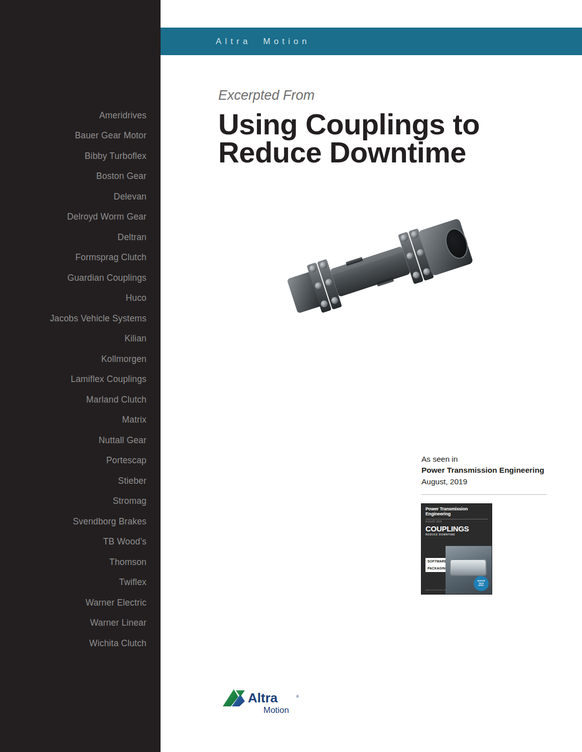Altra Motion
Ameridrives
Bauer Gear Motor
Bibby Turboflex
Boston Gear
Delevan
Delroyd Worm Gear
Deltran
Formsprag Clutch
Guardian Couplings
Huco
Jacobs Vehicle Systems
Kilian
Kollmorgen
Lamiflex Couplings
Marland Clutch
Matrix
Nuttall Gear
Portescap
Stieber
Stromag
Svendborg Brakes
TB Wood’s
Thomson
Twiflex
Warner Electric
Warner Linear
Wichita Clutch
Excerpted From
Using Couplings to
Reduce Downtime
As seen in
Power Transmission Engineering
August, 2019
Power Transmission Engineering
AUGUST 2019
COUPLINGS
REDUCE DOWNTIME
SOFTWARE
PACKAGING
MOTION
TECH
EXPO
powertransmission.com
Altra ® Motion